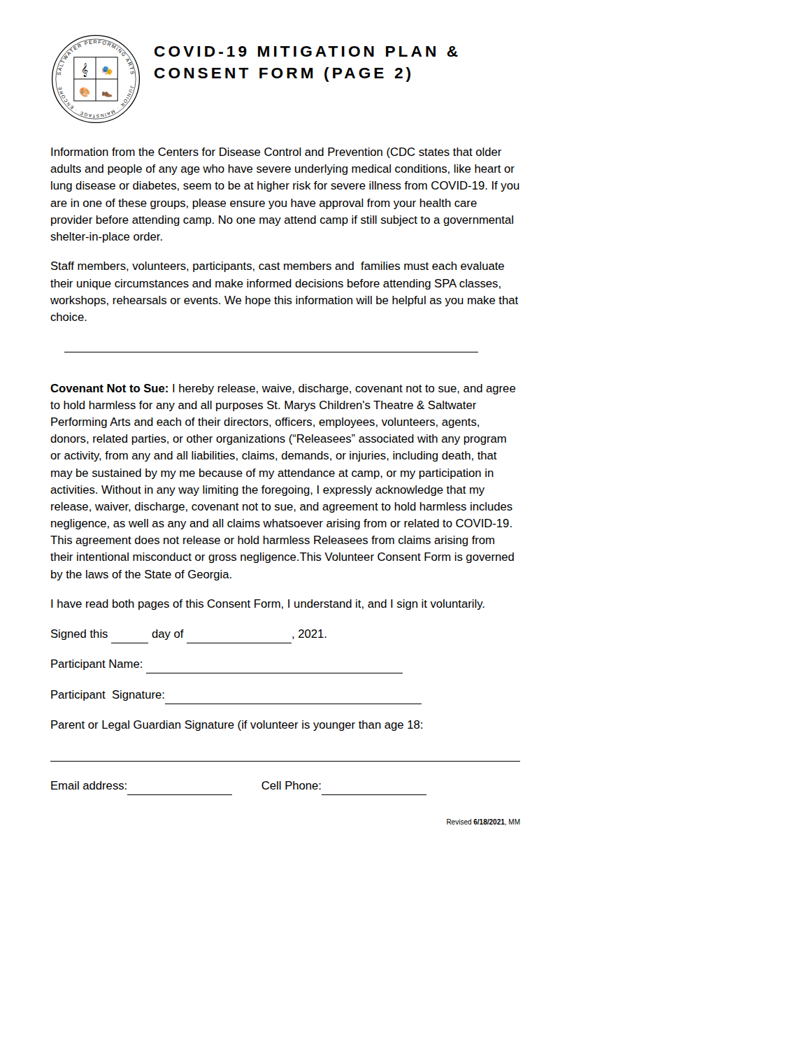SALTWATER PERFORMING ARTS JUNIOR · MAINSTAGE · ENCORE 𝄞 🎭 🎨 👞
COVID-19 Mitigation Plan & Consent Form (Page 2)
Information from the Centers for Disease Control and Prevention (CDC states that older adults and people of any age who have severe underlying medical conditions, like heart or lung disease or diabetes, seem to be at higher risk for severe illness from COVID-19. If you are in one of these groups, please ensure you have approval from your health care provider before attending camp. No one may attend camp if still subject to a governmental shelter-in-place order.
Staff members, volunteers, participants, cast members and families must each evaluate their unique circumstances and make informed decisions before attending SPA classes, workshops, rehearsals or events. We hope this information will be helpful as you make that choice.
Covenant Not to Sue: I hereby release, waive, discharge, covenant not to sue, and agree to hold harmless for any and all purposes St. Marys Children's Theatre & Saltwater Performing Arts and each of their directors, officers, employees, volunteers, agents, donors, related parties, or other organizations (“Releasees” associated with any program or activity, from any and all liabilities, claims, demands, or injuries, including death, that may be sustained by my me because of my attendance at camp, or my participation in activities. Without in any way limiting the foregoing, I expressly acknowledge that my release, waiver, discharge, covenant not to sue, and agreement to hold harmless includes negligence, as well as any and all claims whatsoever arising from or related to COVID-19. This agreement does not release or hold harmless Releasees from claims arising from their intentional misconduct or gross negligence.This Volunteer Consent Form is governed by the laws of the State of Georgia.
I have read both pages of this Consent Form, I understand it, and I sign it voluntarily.
Signed this day of , 2021.
Participant Name:
Participant Signature:
Parent or Legal Guardian Signature (if volunteer is younger than age 18:
Email address: Cell Phone:
Revised 6/18/2021, MM